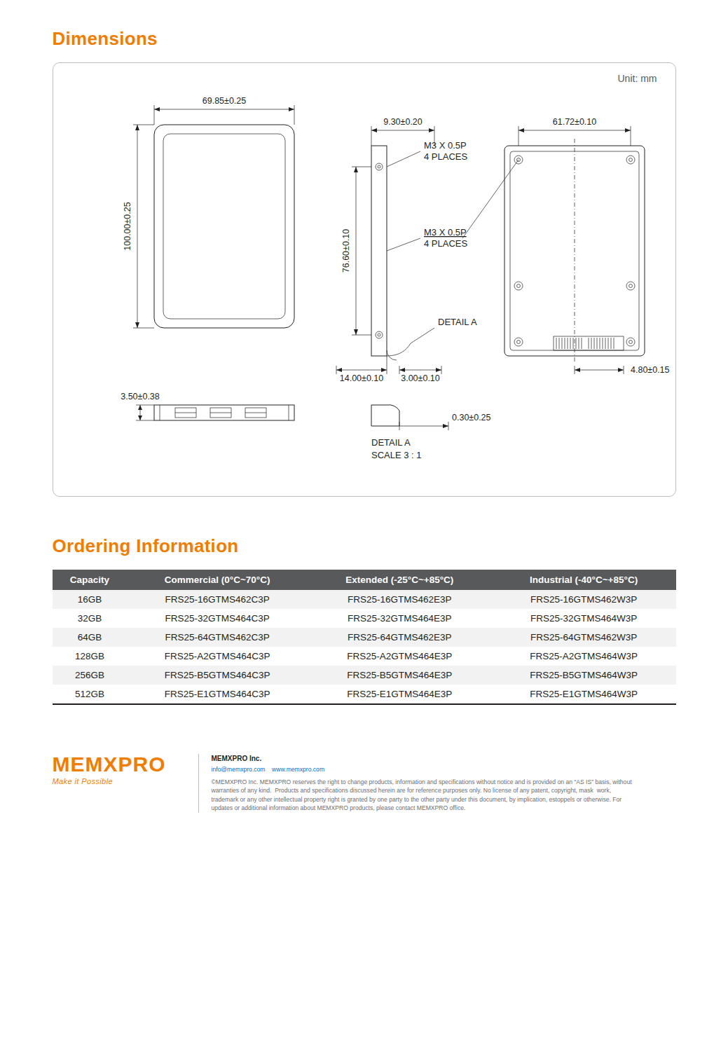Dimensions
Unit: mm 69.85±0.25 100.00±0.25 3.50±0.38 9.30±0.20 M3 X 0.5P 4 PLACES M3 X 0.5P 4 PLACES 76.60±0.10 DETAIL A 14.00±0.10 3.00±0.10 0.30±0.25 DETAIL A SCALE 3 : 1 61.72±0.10 4.80±0.15
Ordering Information
| Capacity | Commercial (0°C~70°C) | Extended (-25°C~+85°C) | Industrial (-40°C~+85°C) |
| --- | --- | --- | --- |
| 16GB | FRS25-16GTMS462C3P | FRS25-16GTMS462E3P | FRS25-16GTMS462W3P |
| 32GB | FRS25-32GTMS464C3P | FRS25-32GTMS464E3P | FRS25-32GTMS464W3P |
| 64GB | FRS25-64GTMS462C3P | FRS25-64GTMS462E3P | FRS25-64GTMS462W3P |
| 128GB | FRS25-A2GTMS464C3P | FRS25-A2GTMS464E3P | FRS25-A2GTMS464W3P |
| 256GB | FRS25-B5GTMS464C3P | FRS25-B5GTMS464E3P | FRS25-B5GTMS464W3P |
| 512GB | FRS25-E1GTMS464C3P | FRS25-E1GTMS464E3P | FRS25-E1GTMS464W3P |
MEMXPRO
Make it Possible
MEMXPRO Inc.
info@memxpro.com www.memxpro.com
©MEMXPRO Inc. MEMXPRO reserves the right to change products, information and specifications without notice and is provided on an “AS IS” basis, without
warranties of any kind. Products and specifications discussed herein are for reference purposes only. No license of any patent, copyright, mask work,
trademark or any other intellectual property right is granted by one party to the other party under this document, by implication, estoppels or otherwise. For
updates or additional information about MEMXPRO products, please contact MEMXPRO office.